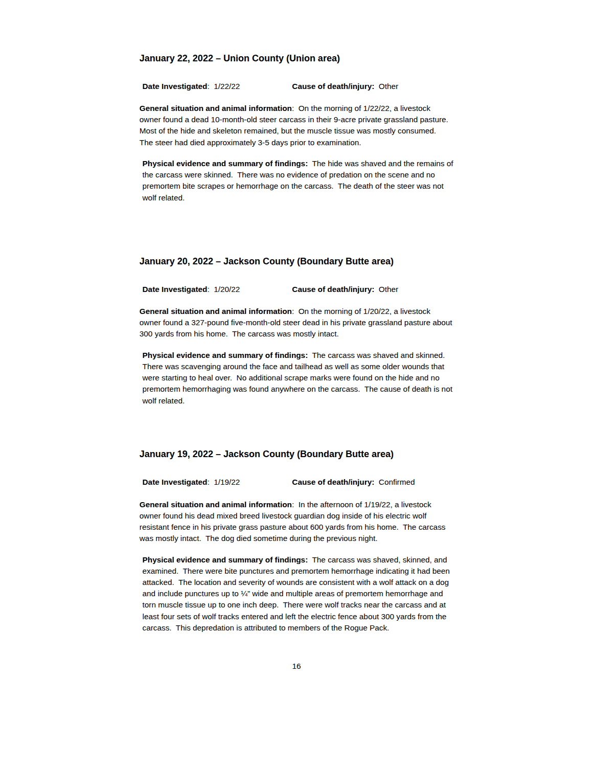January 22, 2022 – Union County (Union area)
Date Investigated: 1/22/22 Cause of death/injury: Other
General situation and animal information: On the morning of 1/22/22, a livestock owner found a dead 10-month-old steer carcass in their 9-acre private grassland pasture. Most of the hide and skeleton remained, but the muscle tissue was mostly consumed. The steer had died approximately 3-5 days prior to examination.
Physical evidence and summary of findings: The hide was shaved and the remains of the carcass were skinned. There was no evidence of predation on the scene and no premortem bite scrapes or hemorrhage on the carcass. The death of the steer was not wolf related.
January 20, 2022 – Jackson County (Boundary Butte area)
Date Investigated: 1/20/22 Cause of death/injury: Other
General situation and animal information: On the morning of 1/20/22, a livestock owner found a 327-pound five-month-old steer dead in his private grassland pasture about 300 yards from his home. The carcass was mostly intact.
Physical evidence and summary of findings: The carcass was shaved and skinned. There was scavenging around the face and tailhead as well as some older wounds that were starting to heal over. No additional scrape marks were found on the hide and no premortem hemorrhaging was found anywhere on the carcass. The cause of death is not wolf related.
January 19, 2022 – Jackson County (Boundary Butte area)
Date Investigated: 1/19/22 Cause of death/injury: Confirmed
General situation and animal information: In the afternoon of 1/19/22, a livestock owner found his dead mixed breed livestock guardian dog inside of his electric wolf resistant fence in his private grass pasture about 600 yards from his home. The carcass was mostly intact. The dog died sometime during the previous night.
Physical evidence and summary of findings: The carcass was shaved, skinned, and examined. There were bite punctures and premortem hemorrhage indicating it had been attacked. The location and severity of wounds are consistent with a wolf attack on a dog and include punctures up to ¼” wide and multiple areas of premortem hemorrhage and torn muscle tissue up to one inch deep. There were wolf tracks near the carcass and at least four sets of wolf tracks entered and left the electric fence about 300 yards from the carcass. This depredation is attributed to members of the Rogue Pack.
16